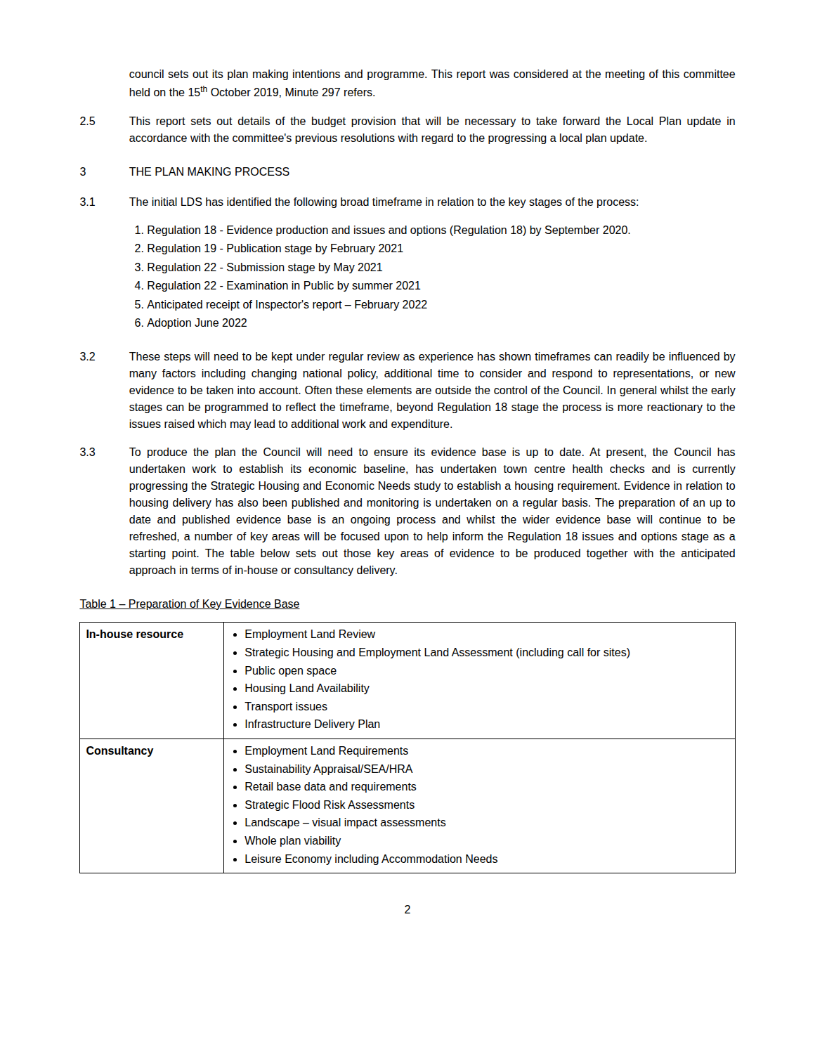council sets out its plan making intentions and programme. This report was considered at the meeting of this committee held on the 15th October 2019, Minute 297 refers.
2.5
This report sets out details of the budget provision that will be necessary to take forward the Local Plan update in accordance with the committee's previous resolutions with regard to the progressing a local plan update.
3
THE PLAN MAKING PROCESS
3.1
The initial LDS has identified the following broad timeframe in relation to the key stages of the process:
Regulation 18 - Evidence production and issues and options (Regulation 18) by September 2020.
Regulation 19 - Publication stage by February 2021
Regulation 22 - Submission stage by May 2021
Regulation 22 - Examination in Public by summer 2021
Anticipated receipt of Inspector's report – February 2022
Adoption June 2022
3.2
These steps will need to be kept under regular review as experience has shown timeframes can readily be influenced by many factors including changing national policy, additional time to consider and respond to representations, or new evidence to be taken into account. Often these elements are outside the control of the Council. In general whilst the early stages can be programmed to reflect the timeframe, beyond Regulation 18 stage the process is more reactionary to the issues raised which may lead to additional work and expenditure.
3.3
To produce the plan the Council will need to ensure its evidence base is up to date. At present, the Council has undertaken work to establish its economic baseline, has undertaken town centre health checks and is currently progressing the Strategic Housing and Economic Needs study to establish a housing requirement. Evidence in relation to housing delivery has also been published and monitoring is undertaken on a regular basis. The preparation of an up to date and published evidence base is an ongoing process and whilst the wider evidence base will continue to be refreshed, a number of key areas will be focused upon to help inform the Regulation 18 issues and options stage as a starting point. The table below sets out those key areas of evidence to be produced together with the anticipated approach in terms of in-house or consultancy delivery.
Table 1 – Preparation of Key Evidence Base
| In-house resource | Employment Land Review Strategic Housing and Employment Land Assessment (including call for sites) Public open space Housing Land Availability Transport issues Infrastructure Delivery Plan |
| Consultancy | Employment Land Requirements Sustainability Appraisal/SEA/HRA Retail base data and requirements Strategic Flood Risk Assessments Landscape – visual impact assessments Whole plan viability Leisure Economy including Accommodation Needs |
2